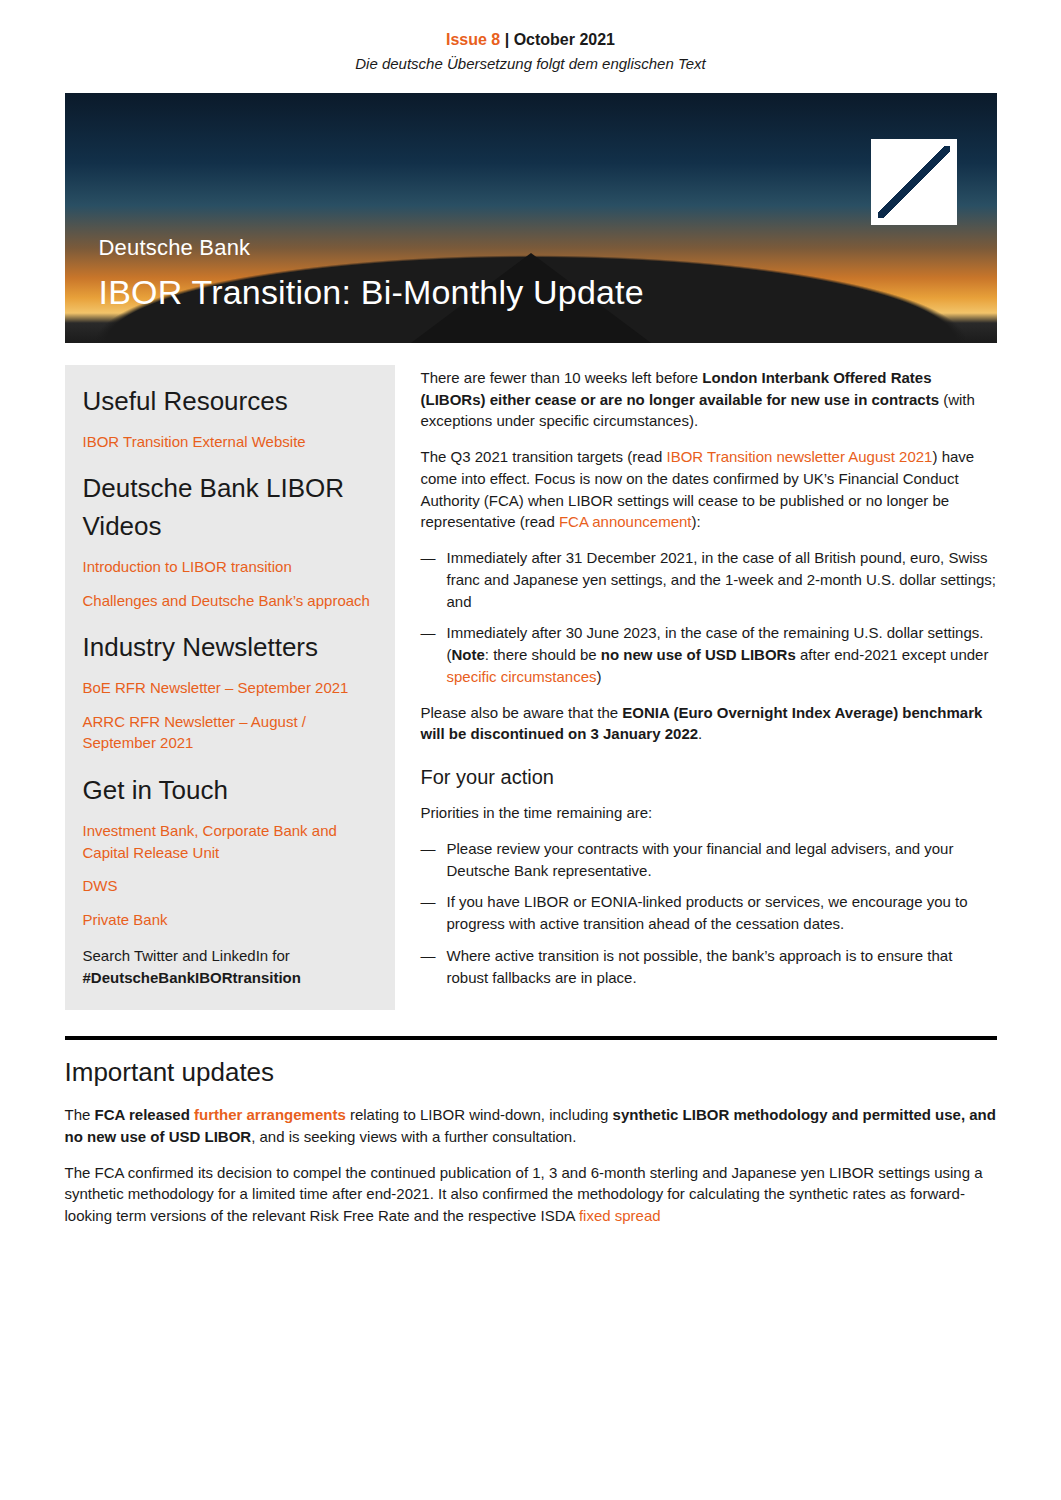Issue 8 | October 2021
Die deutsche Übersetzung folgt dem englischen Text
Deutsche Bank
IBOR Transition: Bi-Monthly Update
Useful Resources
IBOR Transition External Website
Deutsche Bank LIBOR Videos
Introduction to LIBOR transition Challenges and Deutsche Bank’s approach
Industry Newsletters
BoE RFR Newsletter – September 2021 ARRC RFR Newsletter – August / September 2021
Get in Touch
Investment Bank, Corporate Bank and Capital Release Unit DWS Private Bank
Search Twitter and LinkedIn for #DeutscheBankIBORtransition
There are fewer than 10 weeks left before London Interbank Offered Rates (LIBORs) either cease or are no longer available for new use in contracts (with exceptions under specific circumstances).
The Q3 2021 transition targets (read IBOR Transition newsletter August 2021) have come into effect. Focus is now on the dates confirmed by UK’s Financial Conduct Authority (FCA) when LIBOR settings will cease to be published or no longer be representative (read FCA announcement):
Immediately after 31 December 2021, in the case of all British pound, euro, Swiss franc and Japanese yen settings, and the 1-week and 2-month U.S. dollar settings; and
Immediately after 30 June 2023, in the case of the remaining U.S. dollar settings. (Note: there should be no new use of USD LIBORs after end-2021 except under specific circumstances)
Please also be aware that the EONIA (Euro Overnight Index Average) benchmark will be discontinued on 3 January 2022.
For your action
Priorities in the time remaining are:
Please review your contracts with your financial and legal advisers, and your Deutsche Bank representative.
If you have LIBOR or EONIA-linked products or services, we encourage you to progress with active transition ahead of the cessation dates.
Where active transition is not possible, the bank’s approach is to ensure that robust fallbacks are in place.
Important updates
The FCA released further arrangements relating to LIBOR wind-down, including synthetic LIBOR methodology and permitted use, and no new use of USD LIBOR, and is seeking views with a further consultation.
The FCA confirmed its decision to compel the continued publication of 1, 3 and 6-month sterling and Japanese yen LIBOR settings using a synthetic methodology for a limited time after end-2021. It also confirmed the methodology for calculating the synthetic rates as forward-looking term versions of the relevant Risk Free Rate and the respective ISDA fixed spread